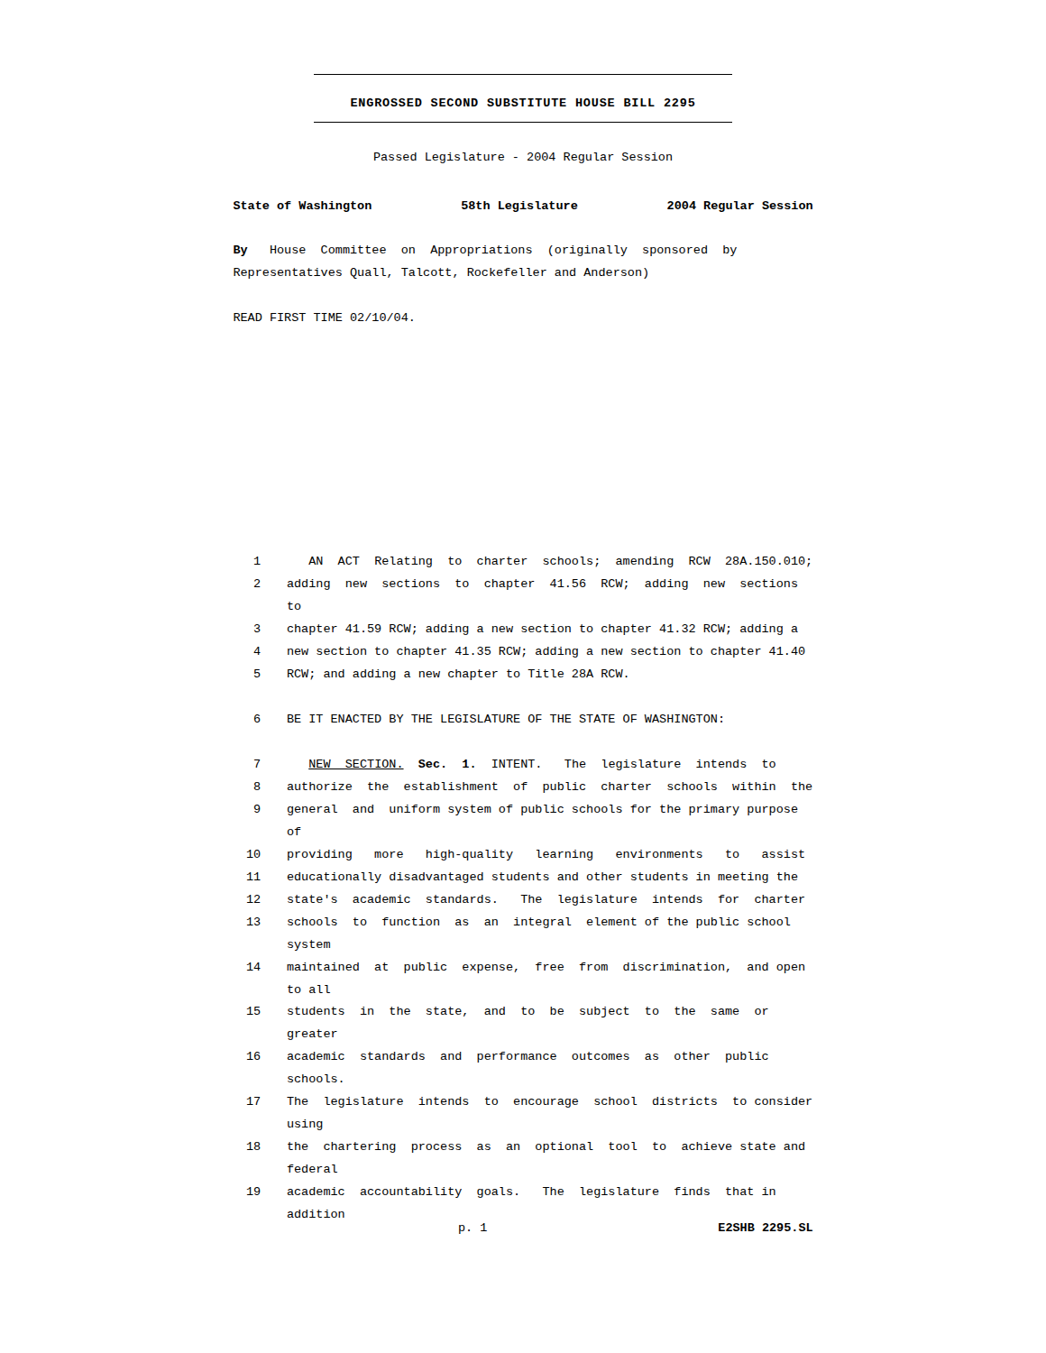ENGROSSED SECOND SUBSTITUTE HOUSE BILL 2295
Passed Legislature - 2004 Regular Session
State of Washington 58th Legislature 2004 Regular Session
By House Committee on Appropriations (originally sponsored by
Representatives Quall, Talcott, Rockefeller and Anderson)
READ FIRST TIME 02/10/04.
1 AN ACT Relating to charter schools; amending RCW 28A.150.010;
2 adding new sections to chapter 41.56 RCW; adding new sections to
3 chapter 41.59 RCW; adding a new section to chapter 41.32 RCW; adding a
4 new section to chapter 41.35 RCW; adding a new section to chapter 41.40
5 RCW; and adding a new chapter to Title 28A RCW.
6 BE IT ENACTED BY THE LEGISLATURE OF THE STATE OF WASHINGTON:
7 NEW SECTION. Sec. 1. INTENT. The legislature intends to
8 authorize the establishment of public charter schools within the
9 general and uniform system of public schools for the primary purpose of
10 providing more high-quality learning environments to assist
11 educationally disadvantaged students and other students in meeting the
12 state's academic standards. The legislature intends for charter
13 schools to function as an integral element of the public school system
14 maintained at public expense, free from discrimination, and open to all
15 students in the state, and to be subject to the same or greater
16 academic standards and performance outcomes as other public schools.
17 The legislature intends to encourage school districts to consider using
18 the chartering process as an optional tool to achieve state and federal
19 academic accountability goals. The legislature finds that in addition
p. 1 E2SHB 2295.SL